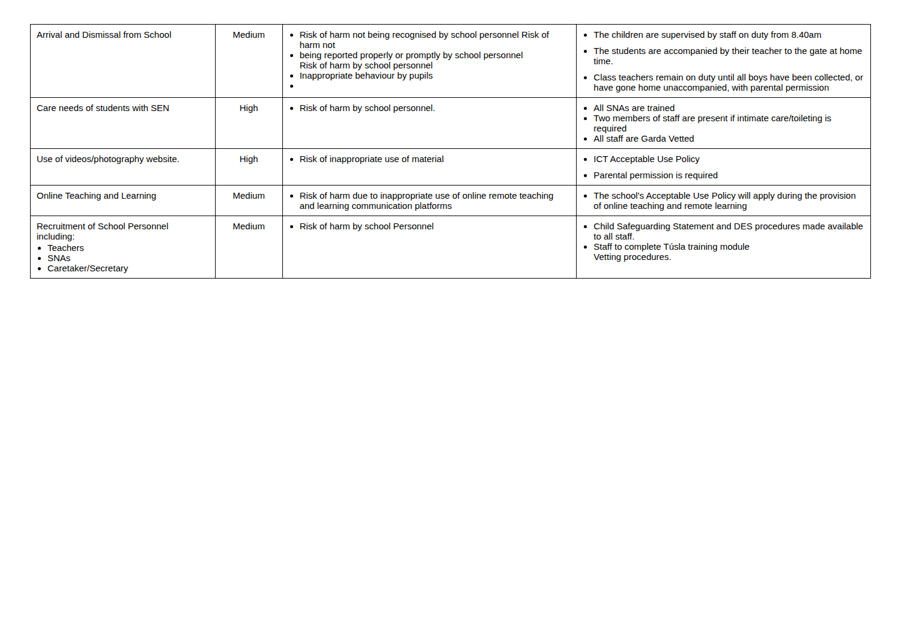| Arrival and Dismissal from School | Medium | Risk of harm not being recognised by school personnel Risk of harm not being reported properly or promptly by school personnel Risk of harm by school personnel Inappropriate behaviour by pupils | The children are supervised by staff on duty from 8.40am The students are accompanied by their teacher to the gate at home time. Class teachers remain on duty until all boys have been collected, or have gone home unaccompanied, with parental permission |
| Care needs of students with SEN | High | Risk of harm by school personnel. | All SNAs are trained Two members of staff are present if intimate care/toileting is required All staff are Garda Vetted |
| Use of videos/photography website. | High | Risk of inappropriate use of material | ICT Acceptable Use Policy Parental permission is required |
| Online Teaching and Learning | Medium | Risk of harm due to inappropriate use of online remote teaching and learning communication platforms | The school's Acceptable Use Policy will apply during the provision of online teaching and remote learning |
| Recruitment of School Personnel including: Teachers SNAs Caretaker/Secretary | Medium | Risk of harm by school Personnel | Child Safeguarding Statement and DES procedures made available to all staff. Staff to complete Túsla training module Vetting procedures. |